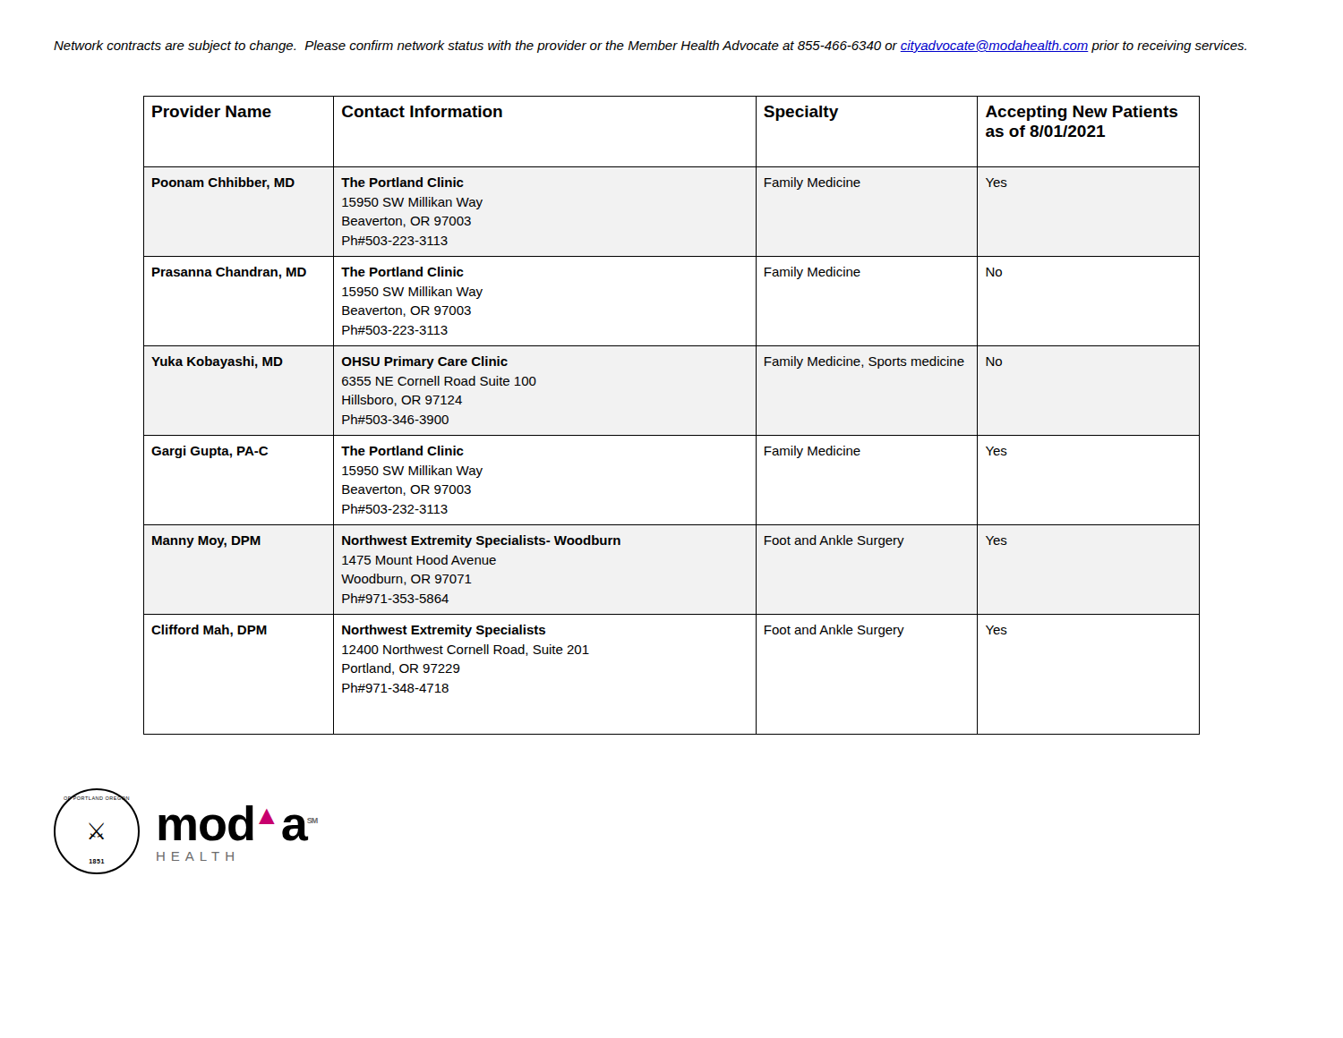Network contracts are subject to change. Please confirm network status with the provider or the Member Health Advocate at 855-466-6340 or cityadvocate@modahealth.com prior to receiving services.
| Provider Name | Contact Information | Specialty | Accepting New Patients as of 8/01/2021 |
| --- | --- | --- | --- |
| Poonam Chhibber, MD | The Portland Clinic 15950 SW Millikan Way Beaverton, OR 97003 Ph#503-223-3113 | Family Medicine | Yes |
| Prasanna Chandran, MD | The Portland Clinic 15950 SW Millikan Way Beaverton, OR 97003 Ph#503-223-3113 | Family Medicine | No |
| Yuka Kobayashi, MD | OHSU Primary Care Clinic 6355 NE Cornell Road Suite 100 Hillsboro, OR 97124 Ph#503-346-3900 | Family Medicine, Sports medicine | No |
| Gargi Gupta, PA-C | The Portland Clinic 15950 SW Millikan Way Beaverton, OR 97003 Ph#503-232-3113 | Family Medicine | Yes |
| Manny Moy, DPM | Northwest Extremity Specialists- Woodburn 1475 Mount Hood Avenue Woodburn, OR 97071 Ph#971-353-5864 | Foot and Ankle Surgery | Yes |
| Clifford Mah, DPM | Northwest Extremity Specialists 12400 Northwest Cornell Road, Suite 201 Portland, OR 97229 Ph#971-348-4718 | Foot and Ankle Surgery | Yes |
OF PORTLAND OREGON ⚔ 1851
mod▲aSM HEALTH